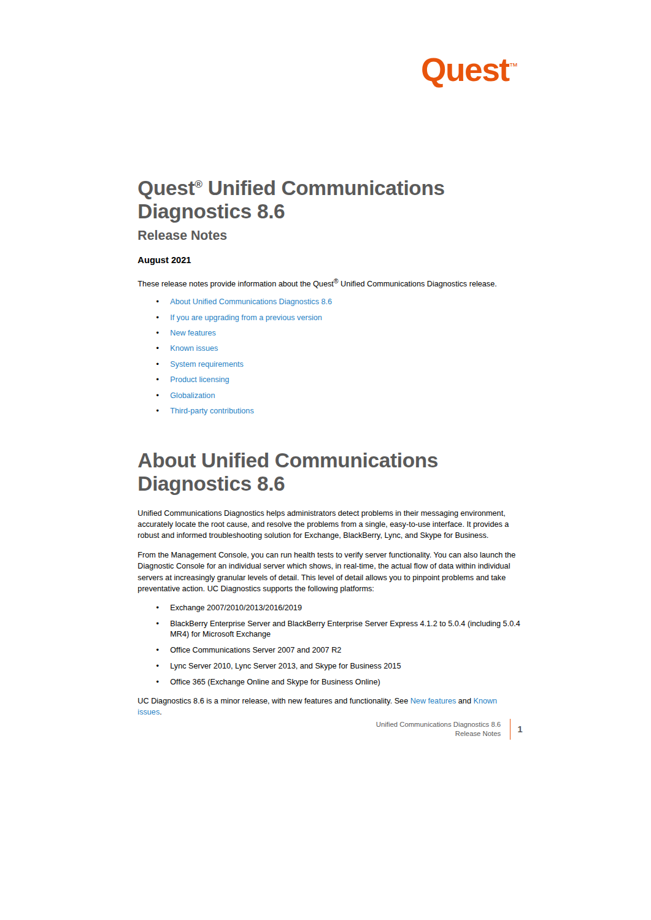Quest™
Quest® Unified Communications
Diagnostics 8.6
Release Notes
August 2021
These release notes provide information about the Quest® Unified Communications Diagnostics release.
About Unified Communications Diagnostics 8.6
If you are upgrading from a previous version
New features
Known issues
System requirements
Product licensing
Globalization
Third-party contributions
About Unified Communications
Diagnostics 8.6
Unified Communications Diagnostics helps administrators detect problems in their messaging environment, accurately locate the root cause, and resolve the problems from a single, easy-to-use interface. It provides a robust and informed troubleshooting solution for Exchange, BlackBerry, Lync, and Skype for Business.
From the Management Console, you can run health tests to verify server functionality. You can also launch the Diagnostic Console for an individual server which shows, in real-time, the actual flow of data within individual servers at increasingly granular levels of detail. This level of detail allows you to pinpoint problems and take preventative action. UC Diagnostics supports the following platforms:
Exchange 2007/2010/2013/2016/2019
BlackBerry Enterprise Server and BlackBerry Enterprise Server Express 4.1.2 to 5.0.4 (including 5.0.4 MR4) for Microsoft Exchange
Office Communications Server 2007 and 2007 R2
Lync Server 2010, Lync Server 2013, and Skype for Business 2015
Office 365 (Exchange Online and Skype for Business Online)
UC Diagnostics 8.6 is a minor release, with new features and functionality. See New features and Known issues.
Unified Communications Diagnostics 8.6
Release Notes
1